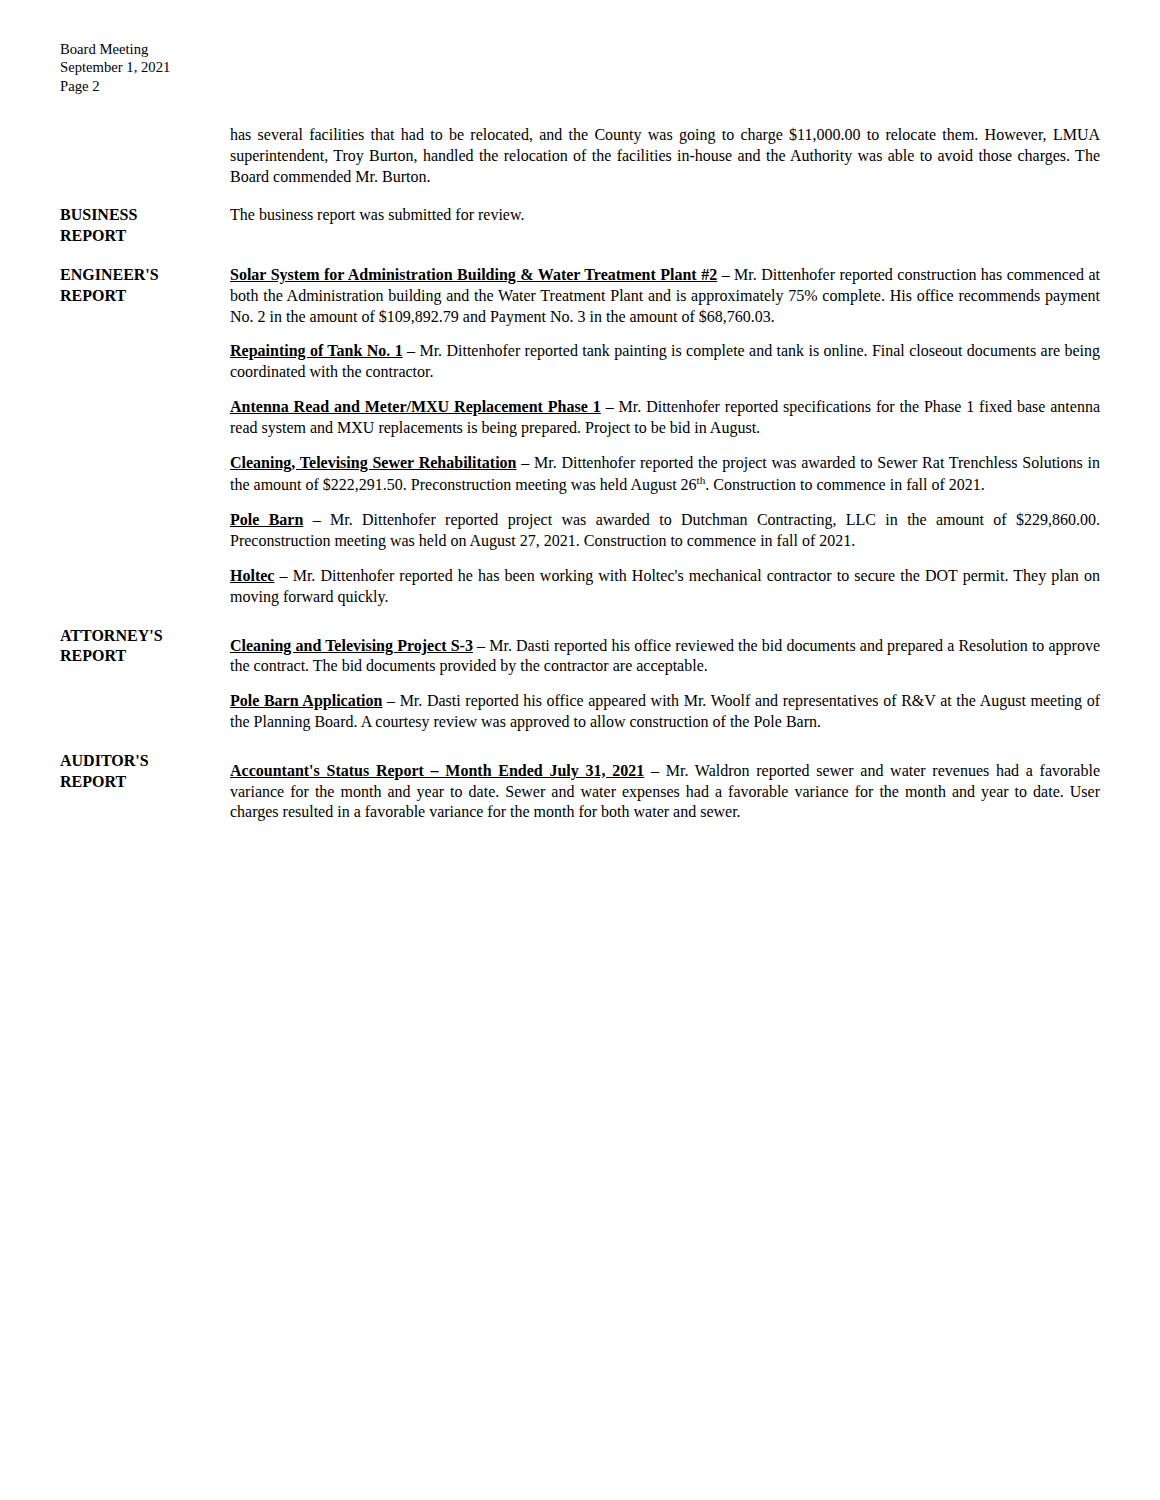Board Meeting
September 1, 2021
Page 2
has several facilities that had to be relocated, and the County was going to charge $11,000.00 to relocate them. However, LMUA superintendent, Troy Burton, handled the relocation of the facilities in-house and the Authority was able to avoid those charges. The Board commended Mr. Burton.
Business
Report
The business report was submitted for review.
Engineer's
Report
Solar System for Administration Building & Water Treatment Plant #2 – Mr. Dittenhofer reported construction has commenced at both the Administration building and the Water Treatment Plant and is approximately 75% complete. His office recommends payment No. 2 in the amount of $109,892.79 and Payment No. 3 in the amount of $68,760.03.
Repainting of Tank No. 1 – Mr. Dittenhofer reported tank painting is complete and tank is online. Final closeout documents are being coordinated with the contractor.
Antenna Read and Meter/MXU Replacement Phase 1 – Mr. Dittenhofer reported specifications for the Phase 1 fixed base antenna read system and MXU replacements is being prepared. Project to be bid in August.
Cleaning, Televising Sewer Rehabilitation – Mr. Dittenhofer reported the project was awarded to Sewer Rat Trenchless Solutions in the amount of $222,291.50. Preconstruction meeting was held August 26th. Construction to commence in fall of 2021.
Pole Barn – Mr. Dittenhofer reported project was awarded to Dutchman Contracting, LLC in the amount of $229,860.00. Preconstruction meeting was held on August 27, 2021. Construction to commence in fall of 2021.
Holtec – Mr. Dittenhofer reported he has been working with Holtec's mechanical contractor to secure the DOT permit. They plan on moving forward quickly.
Attorney's
Report
Cleaning and Televising Project S-3 – Mr. Dasti reported his office reviewed the bid documents and prepared a Resolution to approve the contract. The bid documents provided by the contractor are acceptable.
Pole Barn Application – Mr. Dasti reported his office appeared with Mr. Woolf and representatives of R&V at the August meeting of the Planning Board. A courtesy review was approved to allow construction of the Pole Barn.
Auditor's
Report
Accountant's Status Report – Month Ended July 31, 2021 – Mr. Waldron reported sewer and water revenues had a favorable variance for the month and year to date. Sewer and water expenses had a favorable variance for the month and year to date. User charges resulted in a favorable variance for the month for both water and sewer.